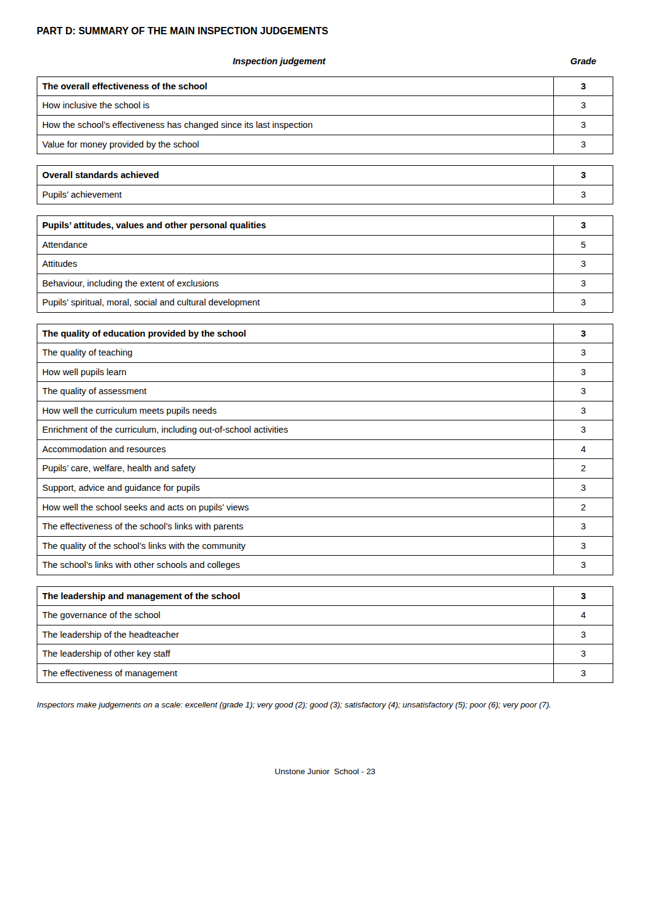PART D: SUMMARY OF THE MAIN INSPECTION JUDGEMENTS
Inspection judgement Grade
| The overall effectiveness of the school | 3 |
| How inclusive the school is | 3 |
| How the school’s effectiveness has changed since its last inspection | 3 |
| Value for money provided by the school | 3 |
| Overall standards achieved | 3 |
| Pupils’ achievement | 3 |
| Pupils’ attitudes, values and other personal qualities | 3 |
| Attendance | 5 |
| Attitudes | 3 |
| Behaviour, including the extent of exclusions | 3 |
| Pupils’ spiritual, moral, social and cultural development | 3 |
| The quality of education provided by the school | 3 |
| The quality of teaching | 3 |
| How well pupils learn | 3 |
| The quality of assessment | 3 |
| How well the curriculum meets pupils needs | 3 |
| Enrichment of the curriculum, including out-of-school activities | 3 |
| Accommodation and resources | 4 |
| Pupils’ care, welfare, health and safety | 2 |
| Support, advice and guidance for pupils | 3 |
| How well the school seeks and acts on pupils’ views | 2 |
| The effectiveness of the school’s links with parents | 3 |
| The quality of the school’s links with the community | 3 |
| The school’s links with other schools and colleges | 3 |
| The leadership and management of the school | 3 |
| The governance of the school | 4 |
| The leadership of the headteacher | 3 |
| The leadership of other key staff | 3 |
| The effectiveness of management | 3 |
Inspectors make judgements on a scale: excellent (grade 1); very good (2); good (3); satisfactory (4); unsatisfactory (5); poor (6); very poor (7).
Unstone Junior School - 23